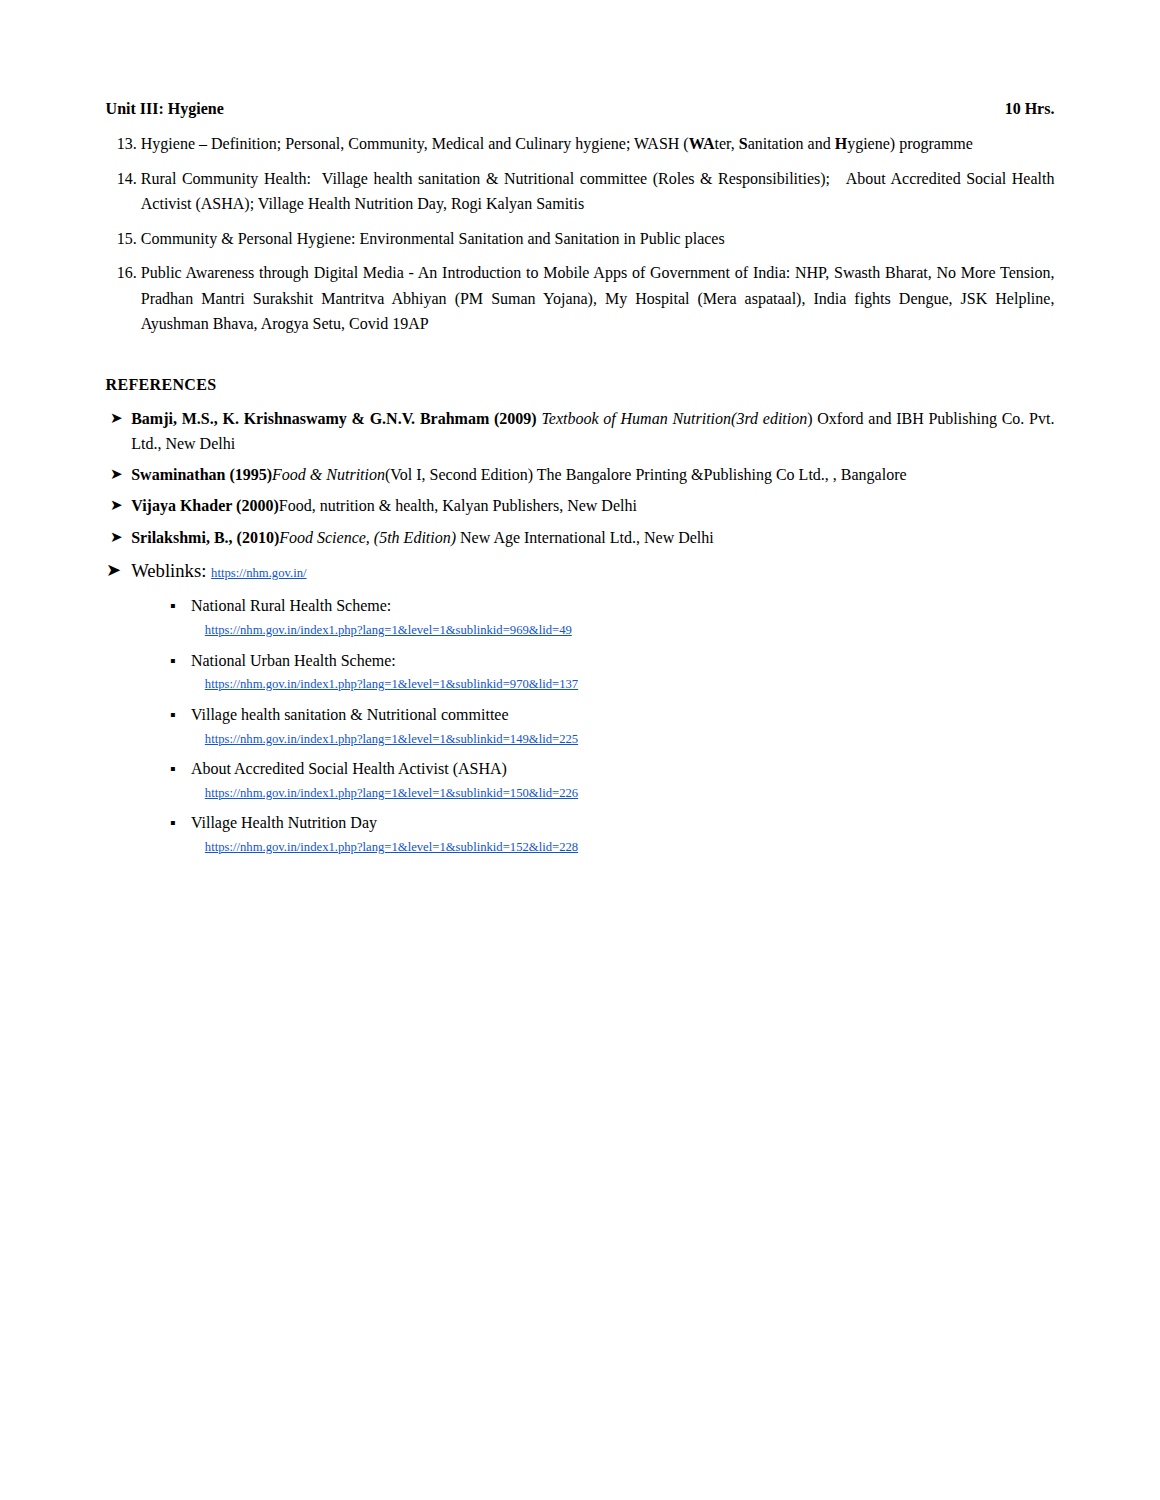Unit III: Hygiene 10 Hrs.
Hygiene – Definition; Personal, Community, Medical and Culinary hygiene; WASH (WAter, Sanitation and Hygiene) programme
Rural Community Health: Village health sanitation & Nutritional committee (Roles & Responsibilities); About Accredited Social Health Activist (ASHA); Village Health Nutrition Day, Rogi Kalyan Samitis
Community & Personal Hygiene: Environmental Sanitation and Sanitation in Public places
Public Awareness through Digital Media - An Introduction to Mobile Apps of Government of India: NHP, Swasth Bharat, No More Tension, Pradhan Mantri Surakshit Mantritva Abhiyan (PM Suman Yojana), My Hospital (Mera aspataal), India fights Dengue, JSK Helpline, Ayushman Bhava, Arogya Setu, Covid 19AP
REFERENCES
Bamji, M.S., K. Krishnaswamy & G.N.V. Brahmam (2009) Textbook of Human Nutrition(3rd edition) Oxford and IBH Publishing Co. Pvt. Ltd., New Delhi
Swaminathan (1995) Food & Nutrition(Vol I, Second Edition) The Bangalore Printing &Publishing Co Ltd., , Bangalore
Vijaya Khader (2000) Food, nutrition & health, Kalyan Publishers, New Delhi
Srilakshmi, B., (2010) Food Science, (5th Edition) New Age International Ltd., New Delhi
Weblinks: https://nhm.gov.in/
National Rural Health Scheme: https://nhm.gov.in/index1.php?lang=1&level=1&sublinkid=969&lid=49
National Urban Health Scheme: https://nhm.gov.in/index1.php?lang=1&level=1&sublinkid=970&lid=137
Village health sanitation & Nutritional committee https://nhm.gov.in/index1.php?lang=1&level=1&sublinkid=149&lid=225
About Accredited Social Health Activist (ASHA) https://nhm.gov.in/index1.php?lang=1&level=1&sublinkid=150&lid=226
Village Health Nutrition Day https://nhm.gov.in/index1.php?lang=1&level=1&sublinkid=152&lid=228